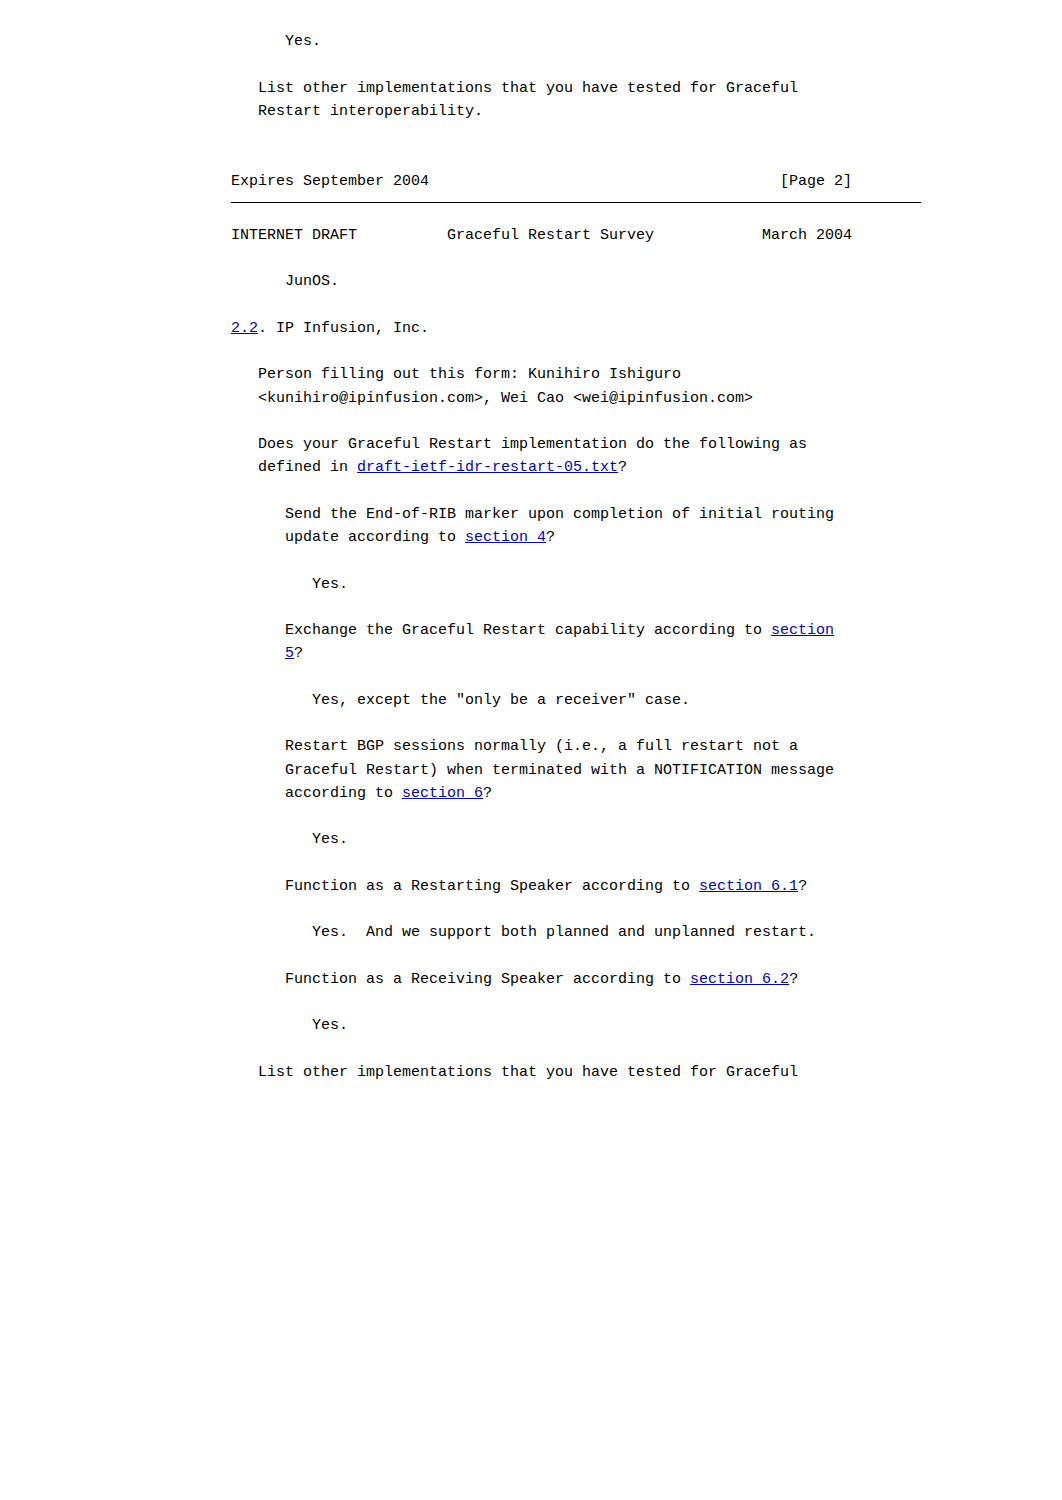Yes.

   List other implementations that you have tested for Graceful
   Restart interoperability.


Expires September 2004                                       [Page 2]
INTERNET DRAFT          Graceful Restart Survey            March 2004

      JunOS.

2.2. IP Infusion, Inc.

   Person filling out this form: Kunihiro Ishiguro
   <kunihiro@ipinfusion.com>, Wei Cao <wei@ipinfusion.com>

   Does your Graceful Restart implementation do the following as
   defined in draft-ietf-idr-restart-05.txt?

      Send the End-of-RIB marker upon completion of initial routing
      update according to section 4?

         Yes.

      Exchange the Graceful Restart capability according to section
      5?

         Yes, except the "only be a receiver" case.

      Restart BGP sessions normally (i.e., a full restart not a
      Graceful Restart) when terminated with a NOTIFICATION message
      according to section 6?

         Yes.

      Function as a Restarting Speaker according to section 6.1?

         Yes.  And we support both planned and unplanned restart.

      Function as a Receiving Speaker according to section 6.2?

         Yes.

   List other implementations that you have tested for Graceful